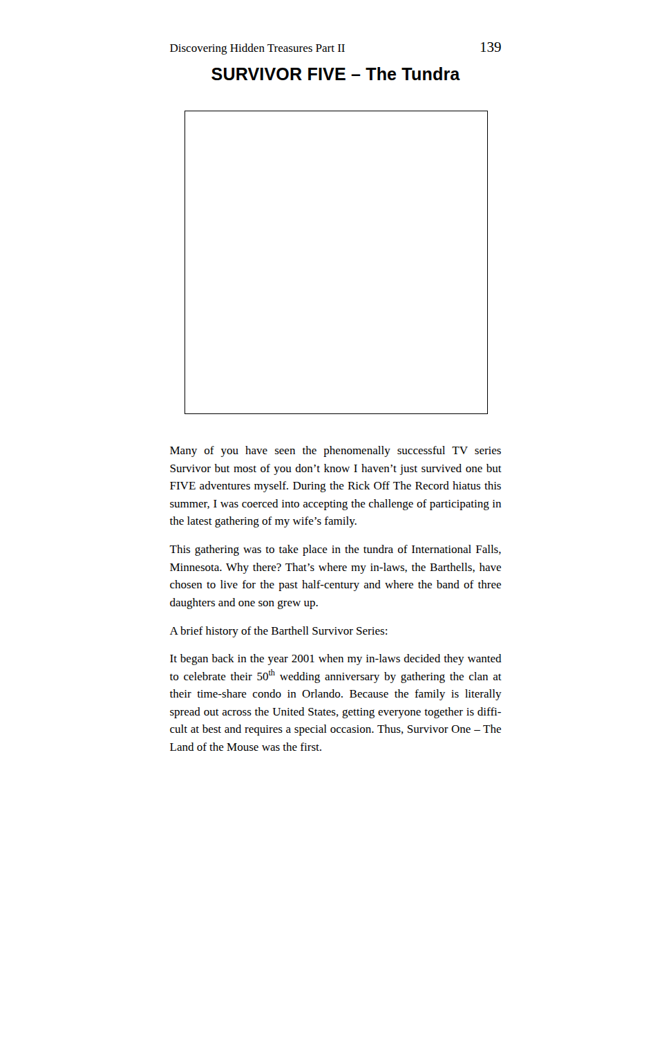Discovering Hidden Treasures Part II 139
SURVIVOR FIVE – The Tundra
Many of you have seen the phenomenally successful TV series Survivor but most of you don’t know I haven’t just survived one but FIVE adventures myself. During the Rick Off The Record hiatus this summer, I was coerced into accepting the challenge of participating in the latest gathering of my wife’s family.
This gathering was to take place in the tundra of International Falls, Minnesota. Why there? That’s where my in-laws, the Barthells, have chosen to live for the past half-century and where the band of three daughters and one son grew up.
A brief history of the Barthell Survivor Series:
It began back in the year 2001 when my in-laws decided they wanted to celebrate their 50th wedding anniversary by gathering the clan at their time-share condo in Orlando. Because the family is literally spread out across the United States, getting everyone together is difficult at best and requires a special occasion. Thus, Survivor One – The Land of the Mouse was the first.